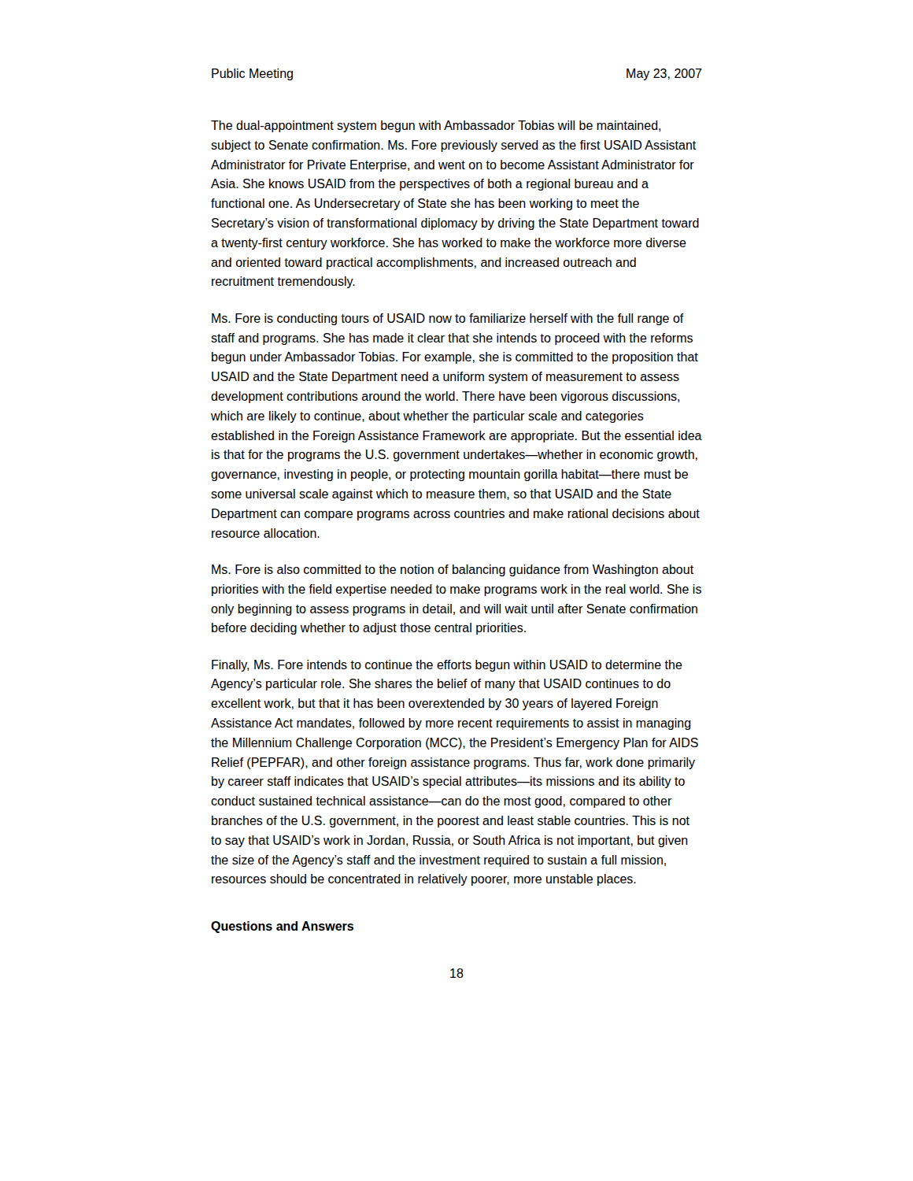Public Meeting
May 23, 2007
The dual-appointment system begun with Ambassador Tobias will be maintained, subject to Senate confirmation. Ms. Fore previously served as the first USAID Assistant Administrator for Private Enterprise, and went on to become Assistant Administrator for Asia. She knows USAID from the perspectives of both a regional bureau and a functional one. As Undersecretary of State she has been working to meet the Secretary’s vision of transformational diplomacy by driving the State Department toward a twenty-first century workforce. She has worked to make the workforce more diverse and oriented toward practical accomplishments, and increased outreach and recruitment tremendously.
Ms. Fore is conducting tours of USAID now to familiarize herself with the full range of staff and programs. She has made it clear that she intends to proceed with the reforms begun under Ambassador Tobias. For example, she is committed to the proposition that USAID and the State Department need a uniform system of measurement to assess development contributions around the world. There have been vigorous discussions, which are likely to continue, about whether the particular scale and categories established in the Foreign Assistance Framework are appropriate. But the essential idea is that for the programs the U.S. government undertakes—whether in economic growth, governance, investing in people, or protecting mountain gorilla habitat—there must be some universal scale against which to measure them, so that USAID and the State Department can compare programs across countries and make rational decisions about resource allocation.
Ms. Fore is also committed to the notion of balancing guidance from Washington about priorities with the field expertise needed to make programs work in the real world. She is only beginning to assess programs in detail, and will wait until after Senate confirmation before deciding whether to adjust those central priorities.
Finally, Ms. Fore intends to continue the efforts begun within USAID to determine the Agency’s particular role. She shares the belief of many that USAID continues to do excellent work, but that it has been overextended by 30 years of layered Foreign Assistance Act mandates, followed by more recent requirements to assist in managing the Millennium Challenge Corporation (MCC), the President’s Emergency Plan for AIDS Relief (PEPFAR), and other foreign assistance programs. Thus far, work done primarily by career staff indicates that USAID’s special attributes—its missions and its ability to conduct sustained technical assistance—can do the most good, compared to other branches of the U.S. government, in the poorest and least stable countries. This is not to say that USAID’s work in Jordan, Russia, or South Africa is not important, but given the size of the Agency’s staff and the investment required to sustain a full mission, resources should be concentrated in relatively poorer, more unstable places.
Questions and Answers
18